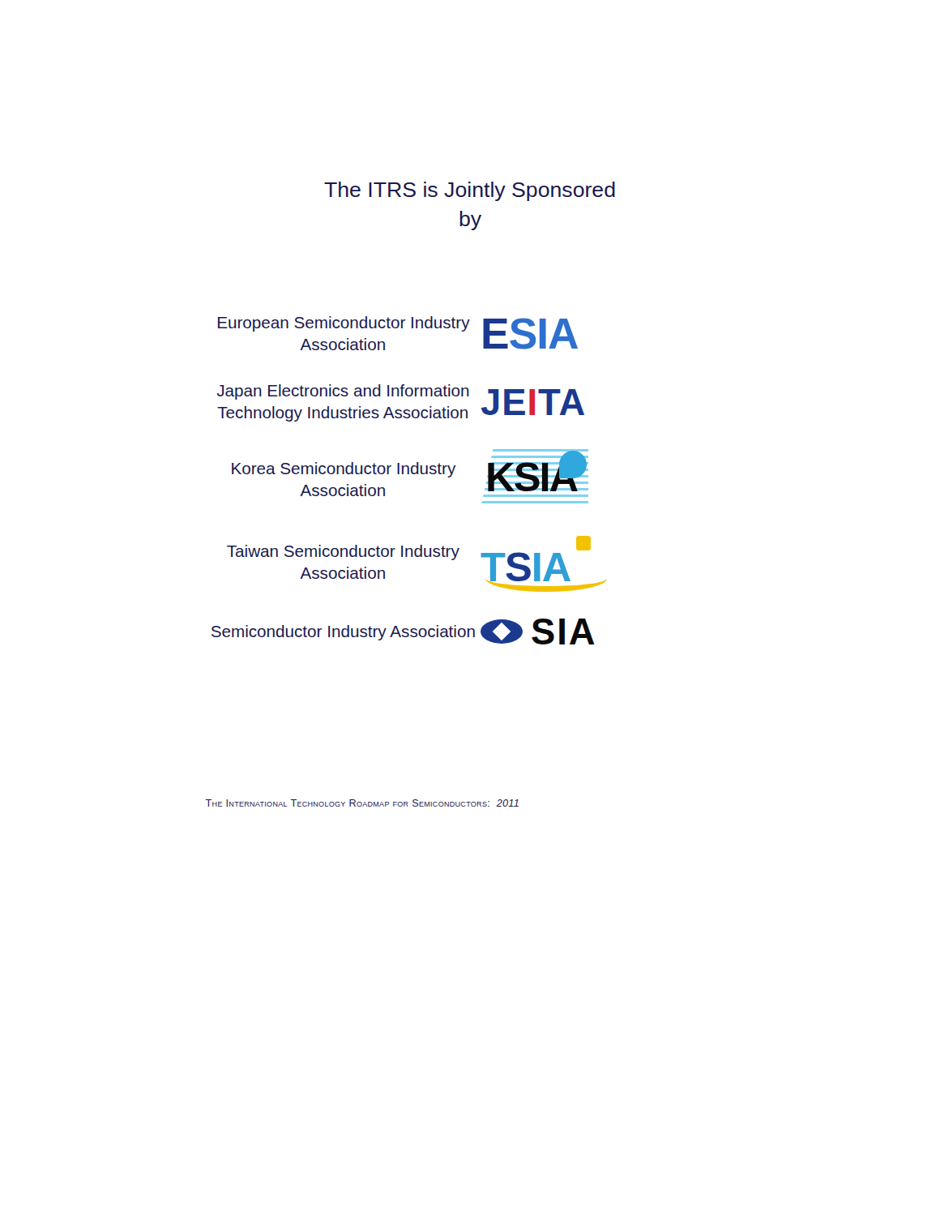The ITRS is Jointly Sponsored
by
| European Semiconductor Industry Association | E SIA |
| Japan Electronics and Information Technology Industries Association | JE I TA |
| Korea Semiconductor Industry Association | KSIA |
| Taiwan Semiconductor Industry Association | T S IA |
| Semiconductor Industry Association | SIA |
The International Technology Roadmap for Semiconductors: 2011